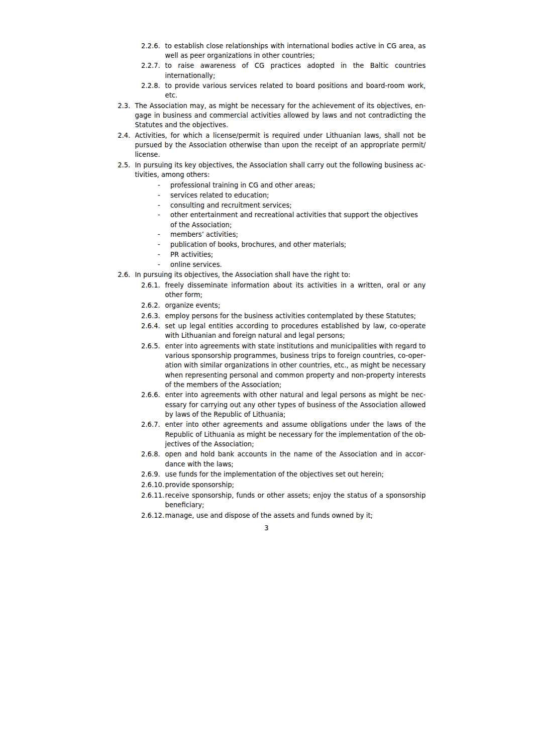2.2.6.
to establish close relationships with international bodies active in CG area, as well as peer organizations in other countries;
2.2.7.
to raise awareness of CG practices adopted in the Baltic countries internationally;
2.2.8.
to provide various services related to board positions and board-room work, etc.
2.3.
The Association may, as might be necessary for the achievement of its objectives, engage in business and commercial activities allowed by laws and not contradicting the Statutes and the objectives.
2.4.
Activities, for which a license/permit is required under Lithuanian laws, shall not be pursued by the Association otherwise than upon the receipt of an appropriate permit/ license.
2.5.
In pursuing its key objectives, the Association shall carry out the following business activities, among others:
-professional training in CG and other areas;
-services related to education;
-consulting and recruitment services;
-other entertainment and recreational activities that support the objectives of the Association;
-members’ activities;
-publication of books, brochures, and other materials;
-PR activities;
-online services.
2.6.
In pursuing its objectives, the Association shall have the right to:
2.6.1.
freely disseminate information about its activities in a written, oral or any other form;
2.6.2.
organize events;
2.6.3.
employ persons for the business activities contemplated by these Statutes;
2.6.4.
set up legal entities according to procedures established by law, co-operate with Lithuanian and foreign natural and legal persons;
2.6.5.
enter into agreements with state institutions and municipalities with regard to various sponsorship programmes, business trips to foreign countries, co-operation with similar organizations in other countries, etc., as might be necessary when representing personal and common property and non-property interests of the members of the Association;
2.6.6.
enter into agreements with other natural and legal persons as might be necessary for carrying out any other types of business of the Association allowed by laws of the Republic of Lithuania;
2.6.7.
enter into other agreements and assume obligations under the laws of the Republic of Lithuania as might be necessary for the implementation of the objectives of the Association;
2.6.8.
open and hold bank accounts in the name of the Association and in accordance with the laws;
2.6.9.
use funds for the implementation of the objectives set out herein;
2.6.10.
provide sponsorship;
2.6.11.
receive sponsorship, funds or other assets; enjoy the status of a sponsorship beneficiary;
2.6.12.
manage, use and dispose of the assets and funds owned by it;
3